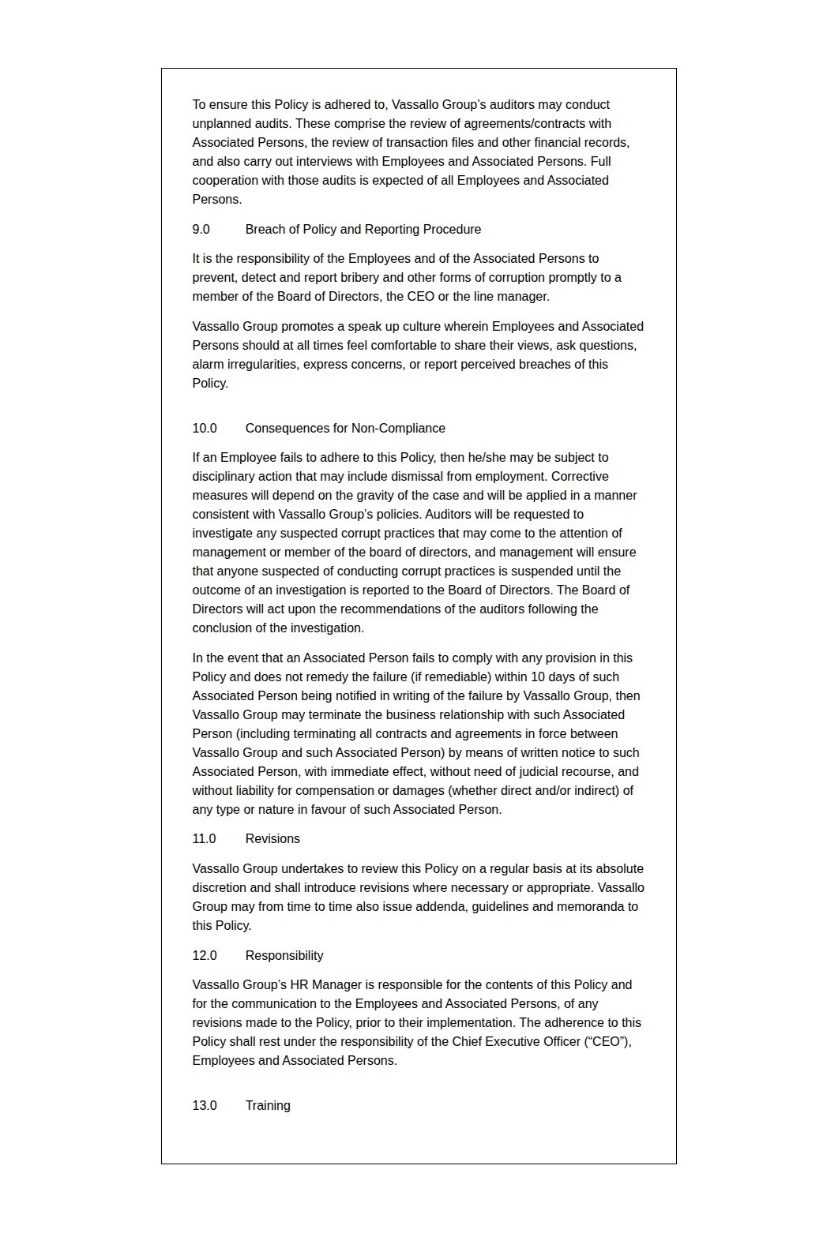To ensure this Policy is adhered to, Vassallo Group’s auditors may conduct unplanned audits. These comprise the review of agreements/contracts with Associated Persons, the review of transaction files and other financial records, and also carry out interviews with Employees and Associated Persons. Full cooperation with those audits is expected of all Employees and Associated Persons.
9.0 Breach of Policy and Reporting Procedure
It is the responsibility of the Employees and of the Associated Persons to prevent, detect and report bribery and other forms of corruption promptly to a member of the Board of Directors, the CEO or the line manager.
Vassallo Group promotes a speak up culture wherein Employees and Associated Persons should at all times feel comfortable to share their views, ask questions, alarm irregularities, express concerns, or report perceived breaches of this Policy.
10.0 Consequences for Non-Compliance
If an Employee fails to adhere to this Policy, then he/she may be subject to disciplinary action that may include dismissal from employment. Corrective measures will depend on the gravity of the case and will be applied in a manner consistent with Vassallo Group’s policies. Auditors will be requested to investigate any suspected corrupt practices that may come to the attention of management or member of the board of directors, and management will ensure that anyone suspected of conducting corrupt practices is suspended until the outcome of an investigation is reported to the Board of Directors. The Board of Directors will act upon the recommendations of the auditors following the conclusion of the investigation.
In the event that an Associated Person fails to comply with any provision in this Policy and does not remedy the failure (if remediable) within 10 days of such Associated Person being notified in writing of the failure by Vassallo Group, then Vassallo Group may terminate the business relationship with such Associated Person (including terminating all contracts and agreements in force between Vassallo Group and such Associated Person) by means of written notice to such Associated Person, with immediate effect, without need of judicial recourse, and without liability for compensation or damages (whether direct and/or indirect) of any type or nature in favour of such Associated Person.
11.0 Revisions
Vassallo Group undertakes to review this Policy on a regular basis at its absolute discretion and shall introduce revisions where necessary or appropriate. Vassallo Group may from time to time also issue addenda, guidelines and memoranda to this Policy.
12.0 Responsibility
Vassallo Group’s HR Manager is responsible for the contents of this Policy and for the communication to the Employees and Associated Persons, of any revisions made to the Policy, prior to their implementation. The adherence to this Policy shall rest under the responsibility of the Chief Executive Officer (“CEO”), Employees and Associated Persons.
13.0 Training